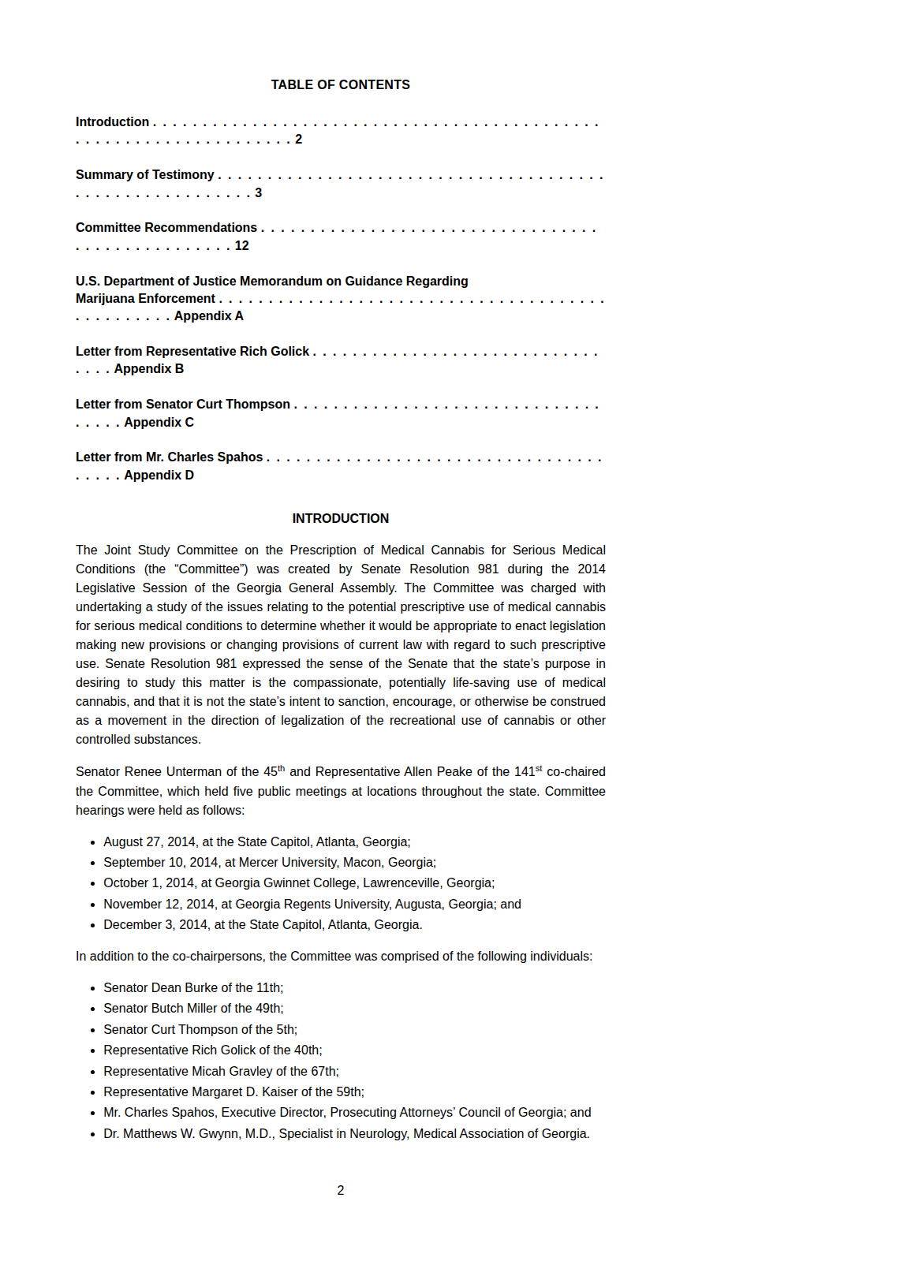TABLE OF CONTENTS
Introduction . . . . . . . . . . . . . . . . . . . . . . . . . . . . . . . . . . . . . . . . . . . . . . . . . . . . . . . . . . . . . . . . . . . 2
Summary of Testimony . . . . . . . . . . . . . . . . . . . . . . . . . . . . . . . . . . . . . . . . . . . . . . . . . . . . . . . . . 3
Committee Recommendations . . . . . . . . . . . . . . . . . . . . . . . . . . . . . . . . . . . . . . . . . . . . . . . . . . 12
U.S. Department of Justice Memorandum on Guidance Regarding
Marijuana Enforcement . . . . . . . . . . . . . . . . . . . . . . . . . . . . . . . . . . . . . . . . . . . . . . . . . Appendix A
Letter from Representative Rich Golick . . . . . . . . . . . . . . . . . . . . . . . . . . . . . . . . . Appendix B
Letter from Senator Curt Thompson . . . . . . . . . . . . . . . . . . . . . . . . . . . . . . . . . . . . Appendix C
Letter from Mr. Charles Spahos . . . . . . . . . . . . . . . . . . . . . . . . . . . . . . . . . . . . . . . Appendix D
INTRODUCTION
The Joint Study Committee on the Prescription of Medical Cannabis for Serious Medical Conditions (the “Committee”) was created by Senate Resolution 981 during the 2014 Legislative Session of the Georgia General Assembly. The Committee was charged with undertaking a study of the issues relating to the potential prescriptive use of medical cannabis for serious medical conditions to determine whether it would be appropriate to enact legislation making new provisions or changing provisions of current law with regard to such prescriptive use. Senate Resolution 981 expressed the sense of the Senate that the state’s purpose in desiring to study this matter is the compassionate, potentially life-saving use of medical cannabis, and that it is not the state’s intent to sanction, encourage, or otherwise be construed as a movement in the direction of legalization of the recreational use of cannabis or other controlled substances.
Senator Renee Unterman of the 45th and Representative Allen Peake of the 141st co-chaired the Committee, which held five public meetings at locations throughout the state. Committee hearings were held as follows:
August 27, 2014, at the State Capitol, Atlanta, Georgia;
September 10, 2014, at Mercer University, Macon, Georgia;
October 1, 2014, at Georgia Gwinnet College, Lawrenceville, Georgia;
November 12, 2014, at Georgia Regents University, Augusta, Georgia; and
December 3, 2014, at the State Capitol, Atlanta, Georgia.
In addition to the co-chairpersons, the Committee was comprised of the following individuals:
Senator Dean Burke of the 11th;
Senator Butch Miller of the 49th;
Senator Curt Thompson of the 5th;
Representative Rich Golick of the 40th;
Representative Micah Gravley of the 67th;
Representative Margaret D. Kaiser of the 59th;
Mr. Charles Spahos, Executive Director, Prosecuting Attorneys’ Council of Georgia; and
Dr. Matthews W. Gwynn, M.D., Specialist in Neurology, Medical Association of Georgia.
2